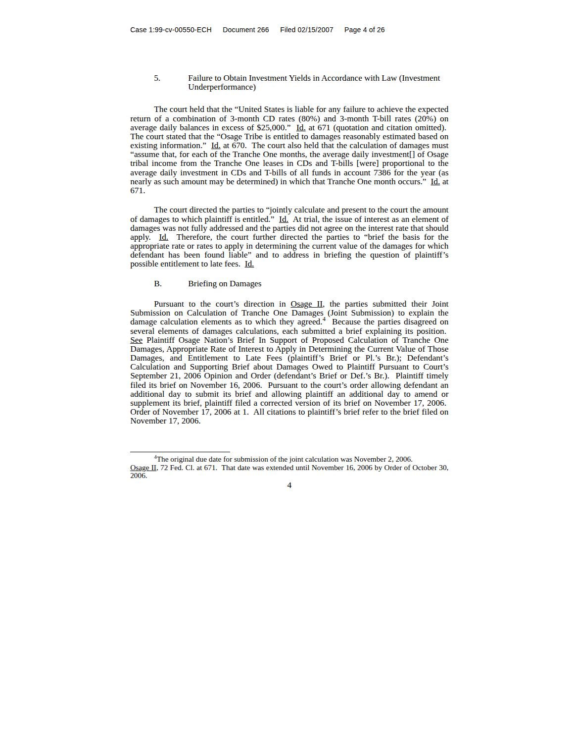Case 1:99-cv-00550-ECH Document 266 Filed 02/15/2007 Page 4 of 26
5.
Failure to Obtain Investment Yields in Accordance with Law (Investment Underperformance)
The court held that the “United States is liable for any failure to achieve the expected return of a combination of 3-month CD rates (80%) and 3-month T-bill rates (20%) on average daily balances in excess of $25,000.” Id. at 671 (quotation and citation omitted). The court stated that the “Osage Tribe is entitled to damages reasonably estimated based on existing information.” Id. at 670. The court also held that the calculation of damages must “assume that, for each of the Tranche One months, the average daily investment[] of Osage tribal income from the Tranche One leases in CDs and T-bills [were] proportional to the average daily investment in CDs and T-bills of all funds in account 7386 for the year (as nearly as such amount may be determined) in which that Tranche One month occurs.” Id. at 671.
The court directed the parties to “jointly calculate and present to the court the amount of damages to which plaintiff is entitled.” Id. At trial, the issue of interest as an element of damages was not fully addressed and the parties did not agree on the interest rate that should apply. Id. Therefore, the court further directed the parties to “brief the basis for the appropriate rate or rates to apply in determining the current value of the damages for which defendant has been found liable” and to address in briefing the question of plaintiff’s possible entitlement to late fees. Id.
B. Briefing on Damages
Pursuant to the court’s direction in Osage II, the parties submitted their Joint Submission on Calculation of Tranche One Damages (Joint Submission) to explain the damage calculation elements as to which they agreed.4 Because the parties disagreed on several elements of damages calculations, each submitted a brief explaining its position. See Plaintiff Osage Nation’s Brief In Support of Proposed Calculation of Tranche One Damages, Appropriate Rate of Interest to Apply in Determining the Current Value of Those Damages, and Entitlement to Late Fees (plaintiff’s Brief or Pl.’s Br.); Defendant’s Calculation and Supporting Brief about Damages Owed to Plaintiff Pursuant to Court’s September 21, 2006 Opinion and Order (defendant’s Brief or Def.’s Br.). Plaintiff timely filed its brief on November 16, 2006. Pursuant to the court’s order allowing defendant an additional day to submit its brief and allowing plaintiff an additional day to amend or supplement its brief, plaintiff filed a corrected version of its brief on November 17, 2006. Order of November 17, 2006 at 1. All citations to plaintiff’s brief refer to the brief filed on November 17, 2006.
4The original due date for submission of the joint calculation was November 2, 2006.
Osage II, 72 Fed. Cl. at 671. That date was extended until November 16, 2006 by Order of October 30, 2006.
4